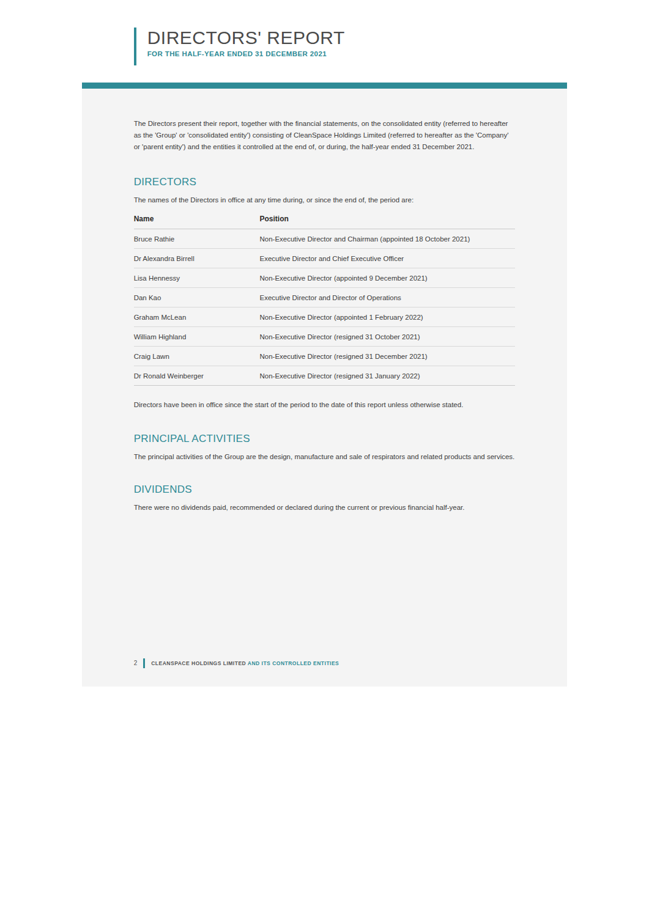DIRECTORS' REPORT
FOR THE HALF-YEAR ENDED 31 DECEMBER 2021
The Directors present their report, together with the financial statements, on the consolidated entity (referred to hereafter as the 'Group' or 'consolidated entity') consisting of CleanSpace Holdings Limited (referred to hereafter as the 'Company' or 'parent entity') and the entities it controlled at the end of, or during, the half-year ended 31 December 2021.
DIRECTORS
The names of the Directors in office at any time during, or since the end of, the period are:
| Name | Position |
| --- | --- |
| Bruce Rathie | Non-Executive Director and Chairman (appointed 18 October 2021) |
| Dr Alexandra Birrell | Executive Director and Chief Executive Officer |
| Lisa Hennessy | Non-Executive Director (appointed 9 December 2021) |
| Dan Kao | Executive Director and Director of Operations |
| Graham McLean | Non-Executive Director (appointed 1 February 2022) |
| William Highland | Non-Executive Director (resigned 31 October 2021) |
| Craig Lawn | Non-Executive Director (resigned 31 December 2021) |
| Dr Ronald Weinberger | Non-Executive Director (resigned 31 January 2022) |
Directors have been in office since the start of the period to the date of this report unless otherwise stated.
PRINCIPAL ACTIVITIES
The principal activities of the Group are the design, manufacture and sale of respirators and related products and services.
DIVIDENDS
There were no dividends paid, recommended or declared during the current or previous financial half-year.
2
CLEANSPACE HOLDINGS LIMITED AND ITS CONTROLLED ENTITIES